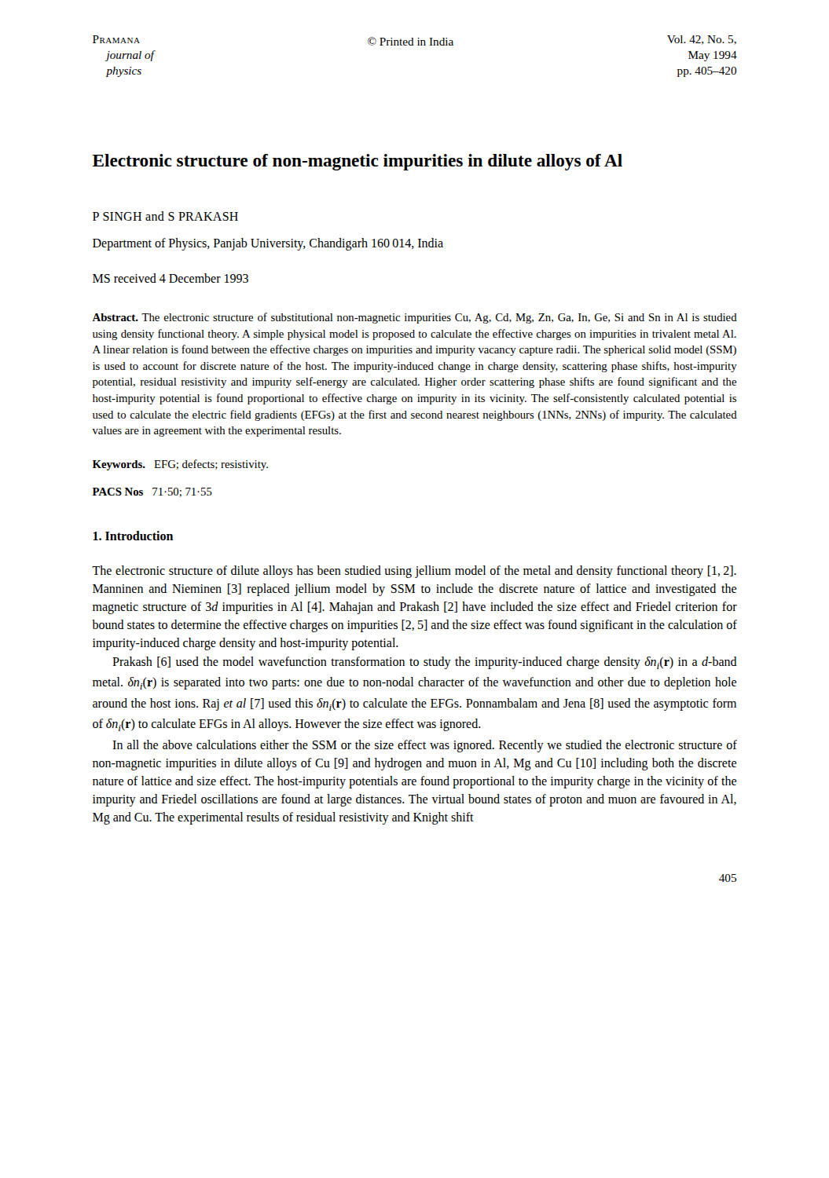Pramana
journal of
physics
© Printed in India
Vol. 42, No. 5,
May 1994
pp. 405–420
Electronic structure of non-magnetic impurities in dilute alloys of Al
P SINGH and S PRAKASH
Department of Physics, Panjab University, Chandigarh 160 014, India
MS received 4 December 1993
Abstract. The electronic structure of substitutional non-magnetic impurities Cu, Ag, Cd, Mg, Zn, Ga, In, Ge, Si and Sn in Al is studied using density functional theory. A simple physical model is proposed to calculate the effective charges on impurities in trivalent metal Al. A linear relation is found between the effective charges on impurities and impurity vacancy capture radii. The spherical solid model (SSM) is used to account for discrete nature of the host. The impurity-induced change in charge density, scattering phase shifts, host-impurity potential, residual resistivity and impurity self-energy are calculated. Higher order scattering phase shifts are found significant and the host-impurity potential is found proportional to effective charge on impurity in its vicinity. The self-consistently calculated potential is used to calculate the electric field gradients (EFGs) at the first and second nearest neighbours (1NNs, 2NNs) of impurity. The calculated values are in agreement with the experimental results.
Keywords. EFG; defects; resistivity.
PACS Nos 71·50; 71·55
1. Introduction
The electronic structure of dilute alloys has been studied using jellium model of the metal and density functional theory [1, 2]. Manninen and Nieminen [3] replaced jellium model by SSM to include the discrete nature of lattice and investigated the magnetic structure of 3d impurities in Al [4]. Mahajan and Prakash [2] have included the size effect and Friedel criterion for bound states to determine the effective charges on impurities [2, 5] and the size effect was found significant in the calculation of impurity-induced charge density and host-impurity potential.
Prakash [6] used the model wavefunction transformation to study the impurity-induced charge density δni(r) in a d-band metal. δni(r) is separated into two parts: one due to non-nodal character of the wavefunction and other due to depletion hole around the host ions. Raj et al [7] used this δni(r) to calculate the EFGs. Ponnambalam and Jena [8] used the asymptotic form of δni(r) to calculate EFGs in Al alloys. However the size effect was ignored.
In all the above calculations either the SSM or the size effect was ignored. Recently we studied the electronic structure of non-magnetic impurities in dilute alloys of Cu [9] and hydrogen and muon in Al, Mg and Cu [10] including both the discrete nature of lattice and size effect. The host-impurity potentials are found proportional to the impurity charge in the vicinity of the impurity and Friedel oscillations are found at large distances. The virtual bound states of proton and muon are favoured in Al, Mg and Cu. The experimental results of residual resistivity and Knight shift
405